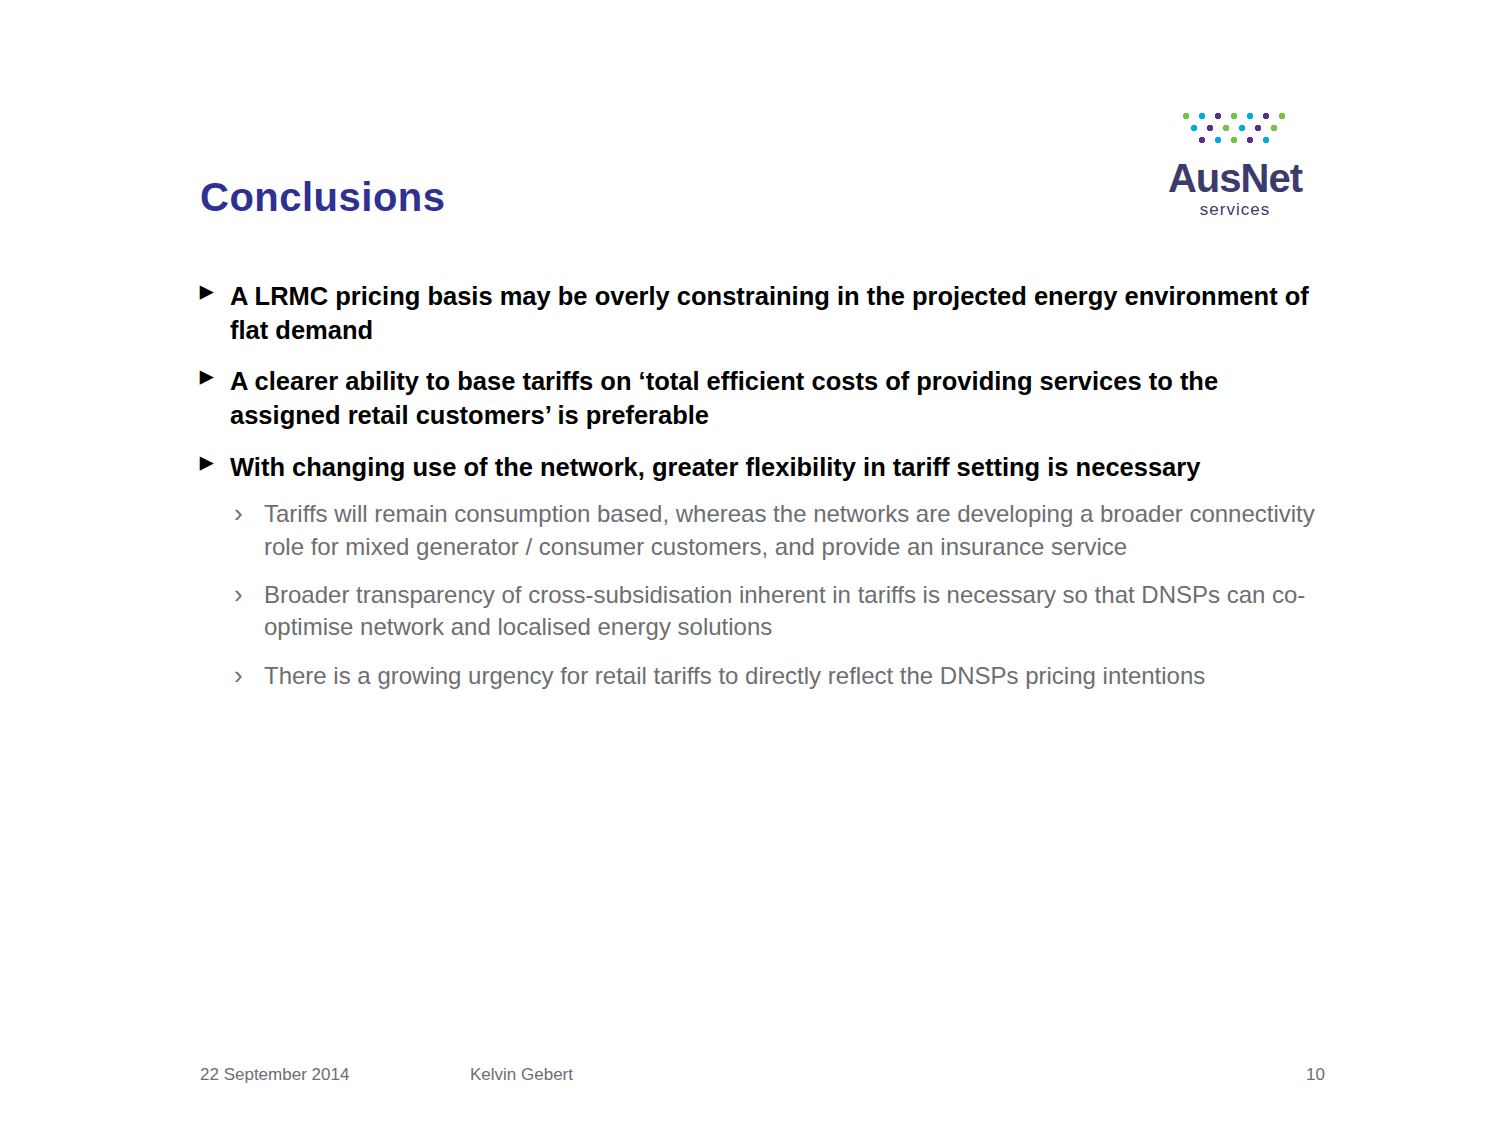AusNet
services
Conclusions
A LRMC pricing basis may be overly constraining in the projected energy environment of flat demand
A clearer ability to base tariffs on ‘total efficient costs of providing services to the assigned retail customers’ is preferable
With changing use of the network, greater flexibility in tariff setting is necessary
Tariffs will remain consumption based, whereas the networks are developing a broader connectivity role for mixed generator / consumer customers, and provide an insurance service
Broader transparency of cross-subsidisation inherent in tariffs is necessary so that DNSPs can co-optimise network and localised energy solutions
There is a growing urgency for retail tariffs to directly reflect the DNSPs pricing intentions
22 September 2014 Kelvin Gebert 10